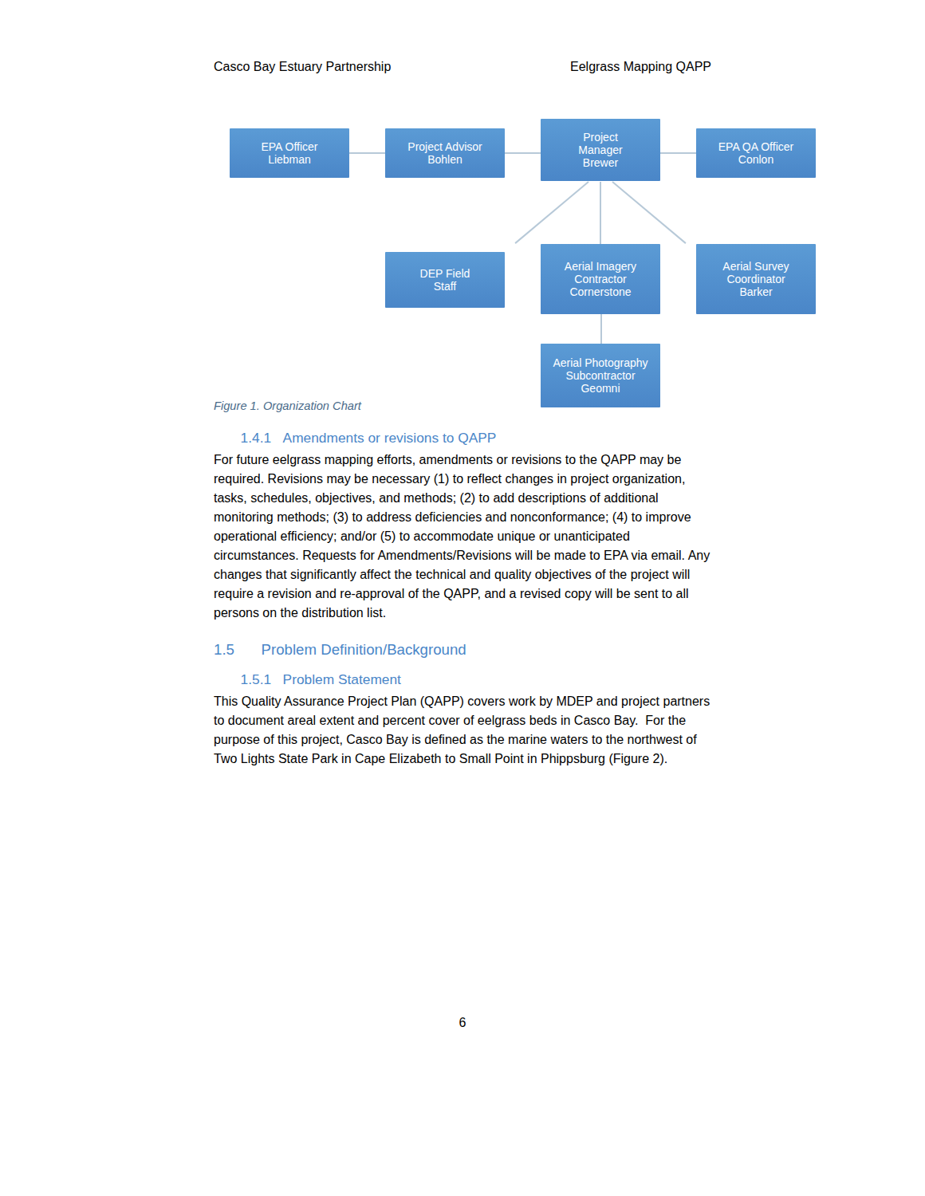Casco Bay Estuary Partnership
Eelgrass Mapping QAPP
EPA Officer Liebman
Project Advisor Bohlen
Project Manager Brewer
EPA QA Officer Conlon
DEP Field Staff
Aerial Imagery Contractor Cornerstone
Aerial Survey Coordinator Barker
Aerial Photography Subcontractor Geomni
Figure 1. Organization Chart
1.4.1 Amendments or revisions to QAPP
For future eelgrass mapping efforts, amendments or revisions to the QAPP may be required. Revisions may be necessary (1) to reflect changes in project organization, tasks, schedules, objectives, and methods; (2) to add descriptions of additional monitoring methods; (3) to address deficiencies and nonconformance; (4) to improve operational efficiency; and/or (5) to accommodate unique or unanticipated circumstances. Requests for Amendments/Revisions will be made to EPA via email. Any changes that significantly affect the technical and quality objectives of the project will require a revision and re-approval of the QAPP, and a revised copy will be sent to all persons on the distribution list.
1.5 Problem Definition/Background
1.5.1 Problem Statement
This Quality Assurance Project Plan (QAPP) covers work by MDEP and project partners to document areal extent and percent cover of eelgrass beds in Casco Bay. For the purpose of this project, Casco Bay is defined as the marine waters to the northwest of Two Lights State Park in Cape Elizabeth to Small Point in Phippsburg (Figure 2).
6